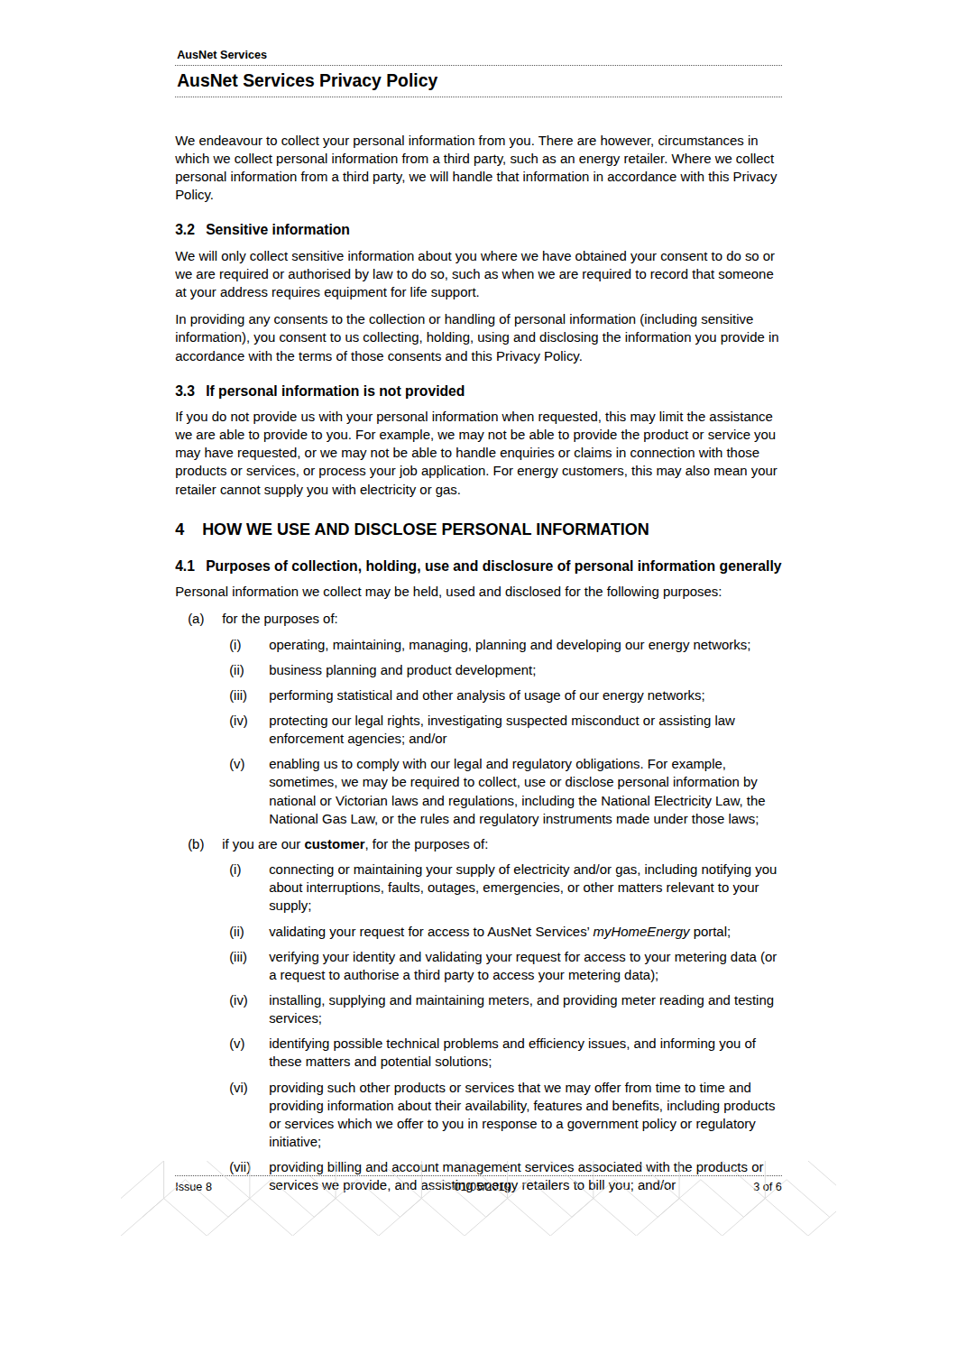AusNet Services
AusNet Services Privacy Policy
We endeavour to collect your personal information from you. There are however, circumstances in which we collect personal information from a third party, such as an energy retailer. Where we collect personal information from a third party, we will handle that information in accordance with this Privacy Policy.
3.2 Sensitive information
We will only collect sensitive information about you where we have obtained your consent to do so or we are required or authorised by law to do so, such as when we are required to record that someone at your address requires equipment for life support.
In providing any consents to the collection or handling of personal information (including sensitive information), you consent to us collecting, holding, using and disclosing the information you provide in accordance with the terms of those consents and this Privacy Policy.
3.3 If personal information is not provided
If you do not provide us with your personal information when requested, this may limit the assistance we are able to provide to you. For example, we may not be able to provide the product or service you may have requested, or we may not be able to handle enquiries or claims in connection with those products or services, or process your job application. For energy customers, this may also mean your retailer cannot supply you with electricity or gas.
4 HOW WE USE AND DISCLOSE PERSONAL INFORMATION
4.1 Purposes of collection, holding, use and disclosure of personal information generally
Personal information we collect may be held, used and disclosed for the following purposes:
(a) for the purposes of:
(i) operating, maintaining, managing, planning and developing our energy networks;
(ii) business planning and product development;
(iii) performing statistical and other analysis of usage of our energy networks;
(iv) protecting our legal rights, investigating suspected misconduct or assisting law enforcement agencies; and/or
(v) enabling us to comply with our legal and regulatory obligations. For example, sometimes, we may be required to collect, use or disclose personal information by national or Victorian laws and regulations, including the National Electricity Law, the National Gas Law, or the rules and regulatory instruments made under those laws;
(b) if you are our customer, for the purposes of:
(i) connecting or maintaining your supply of electricity and/or gas, including notifying you about interruptions, faults, outages, emergencies, or other matters relevant to your supply;
(ii) validating your request for access to AusNet Services’ myHomeEnergy portal;
(iii) verifying your identity and validating your request for access to your metering data (or a request to authorise a third party to access your metering data);
(iv) installing, supplying and maintaining meters, and providing meter reading and testing services;
(v) identifying possible technical problems and efficiency issues, and informing you of these matters and potential solutions;
(vi) providing such other products or services that we may offer from time to time and providing information about their availability, features and benefits, including products or services which we offer to you in response to a government policy or regulatory initiative;
(vii) providing billing and account management services associated with the products or services we provide, and assisting energy retailers to bill you; and/or
Issue 8 01/05/2019 3 of 6